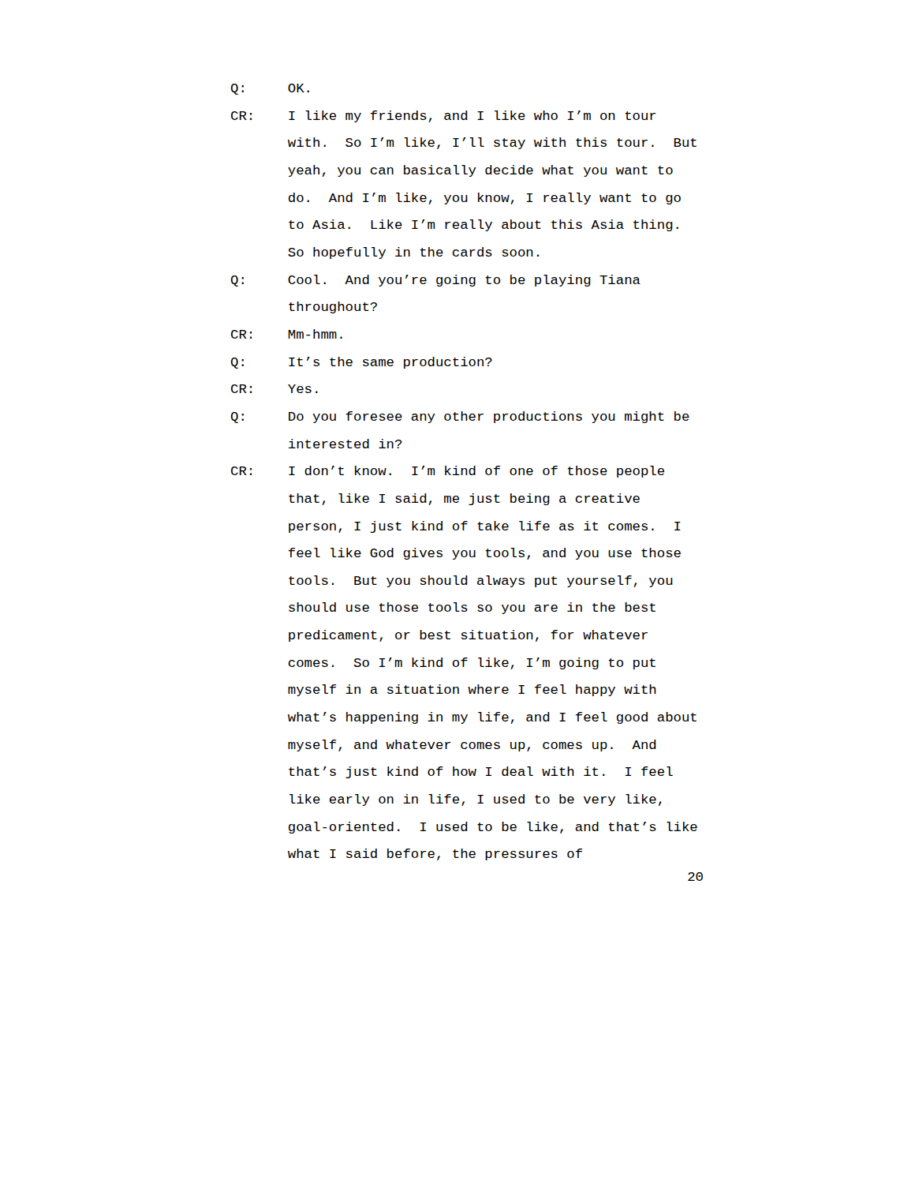| Q: | OK. |
| CR: | I like my friends, and I like who I’m on tour with. So I’m like, I’ll stay with this tour. But yeah, you can basically decide what you want to do. And I’m like, you know, I really want to go to Asia. Like I’m really about this Asia thing. So hopefully in the cards soon. |
| Q: | Cool. And you’re going to be playing Tiana throughout? |
| CR: | Mm-hmm. |
| Q: | It’s the same production? |
| CR: | Yes. |
| Q: | Do you foresee any other productions you might be interested in? |
| CR: | I don’t know. I’m kind of one of those people that, like I said, me just being a creative person, I just kind of take life as it comes. I feel like God gives you tools, and you use those tools. But you should always put yourself, you should use those tools so you are in the best predicament, or best situation, for whatever comes. So I’m kind of like, I’m going to put myself in a situation where I feel happy with what’s happening in my life, and I feel good about myself, and whatever comes up, comes up. And that’s just kind of how I deal with it. I feel like early on in life, I used to be very like, goal-oriented. I used to be like, and that’s like what I said before, the pressures of |
20